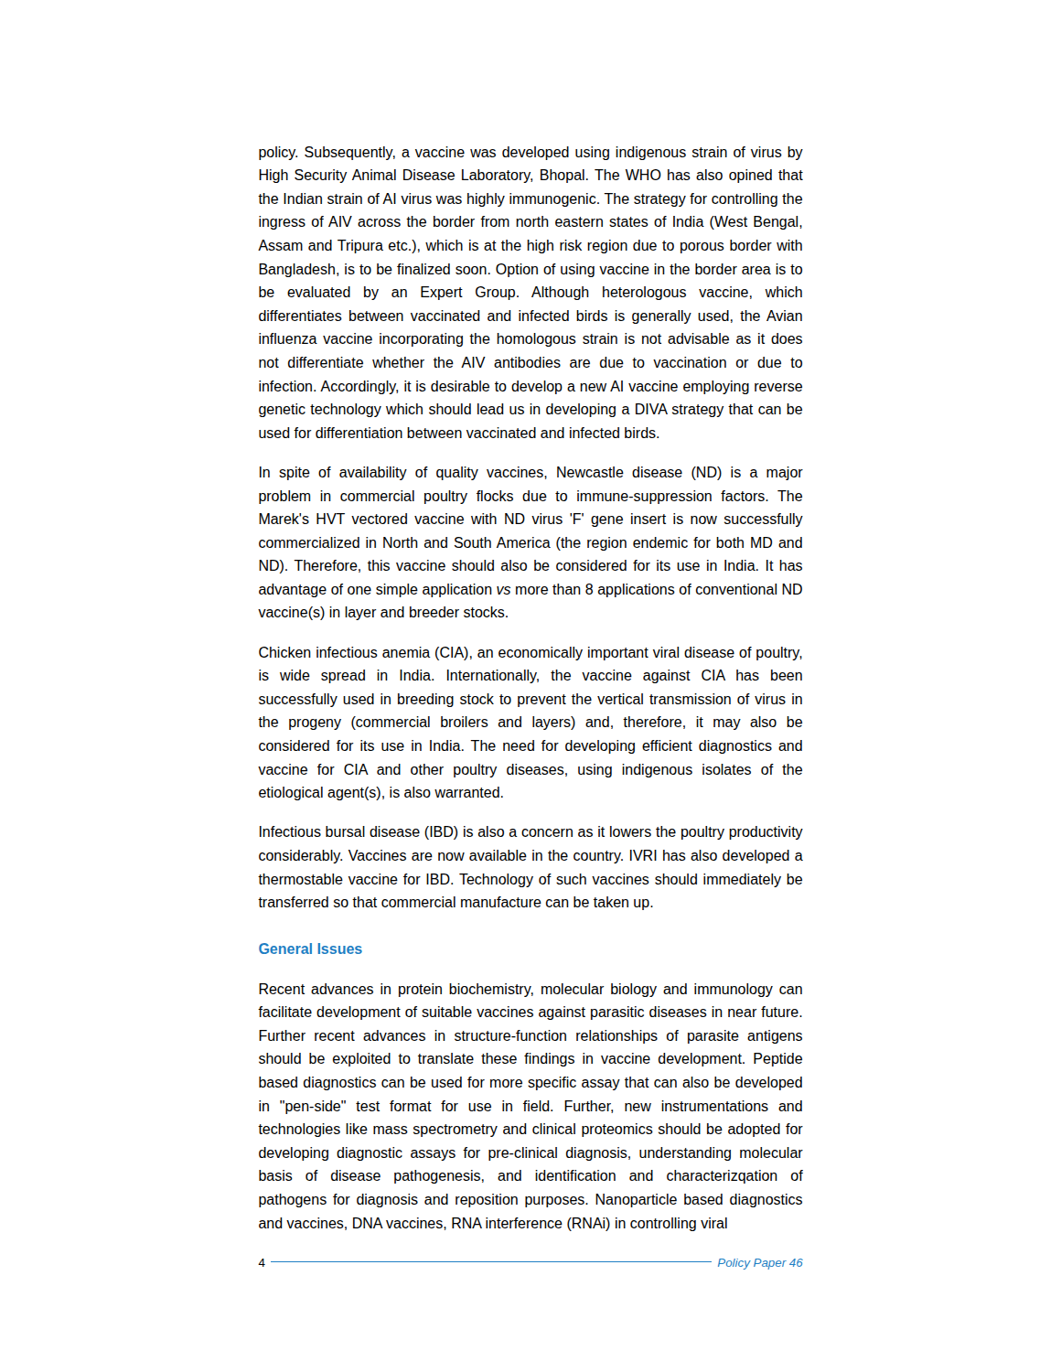policy. Subsequently, a vaccine was developed using indigenous strain of virus by High Security Animal Disease Laboratory, Bhopal. The WHO has also opined that the Indian strain of AI virus was highly immunogenic. The strategy for controlling the ingress of AIV across the border from north eastern states of India (West Bengal, Assam and Tripura etc.), which is at the high risk region due to porous border with Bangladesh, is to be finalized soon. Option of using vaccine in the border area is to be evaluated by an Expert Group. Although heterologous vaccine, which differentiates between vaccinated and infected birds is generally used, the Avian influenza vaccine incorporating the homologous strain is not advisable as it does not differentiate whether the AIV antibodies are due to vaccination or due to infection. Accordingly, it is desirable to develop a new AI vaccine employing reverse genetic technology which should lead us in developing a DIVA strategy that can be used for differentiation between vaccinated and infected birds.
In spite of availability of quality vaccines, Newcastle disease (ND) is a major problem in commercial poultry flocks due to immune-suppression factors. The Marek's HVT vectored vaccine with ND virus 'F' gene insert is now successfully commercialized in North and South America (the region endemic for both MD and ND). Therefore, this vaccine should also be considered for its use in India. It has advantage of one simple application vs more than 8 applications of conventional ND vaccine(s) in layer and breeder stocks.
Chicken infectious anemia (CIA), an economically important viral disease of poultry, is wide spread in India. Internationally, the vaccine against CIA has been successfully used in breeding stock to prevent the vertical transmission of virus in the progeny (commercial broilers and layers) and, therefore, it may also be considered for its use in India. The need for developing efficient diagnostics and vaccine for CIA and other poultry diseases, using indigenous isolates of the etiological agent(s), is also warranted.
Infectious bursal disease (IBD) is also a concern as it lowers the poultry productivity considerably. Vaccines are now available in the country. IVRI has also developed a thermostable vaccine for IBD. Technology of such vaccines should immediately be transferred so that commercial manufacture can be taken up.
General Issues
Recent advances in protein biochemistry, molecular biology and immunology can facilitate development of suitable vaccines against parasitic diseases in near future. Further recent advances in structure-function relationships of parasite antigens should be exploited to translate these findings in vaccine development. Peptide based diagnostics can be used for more specific assay that can also be developed in "pen-side" test format for use in field. Further, new instrumentations and technologies like mass spectrometry and clinical proteomics should be adopted for developing diagnostic assays for pre-clinical diagnosis, understanding molecular basis of disease pathogenesis, and identification and characterizqation of pathogens for diagnosis and reposition purposes. Nanoparticle based diagnostics and vaccines, DNA vaccines, RNA interference (RNAi) in controlling viral
4 Policy Paper 46